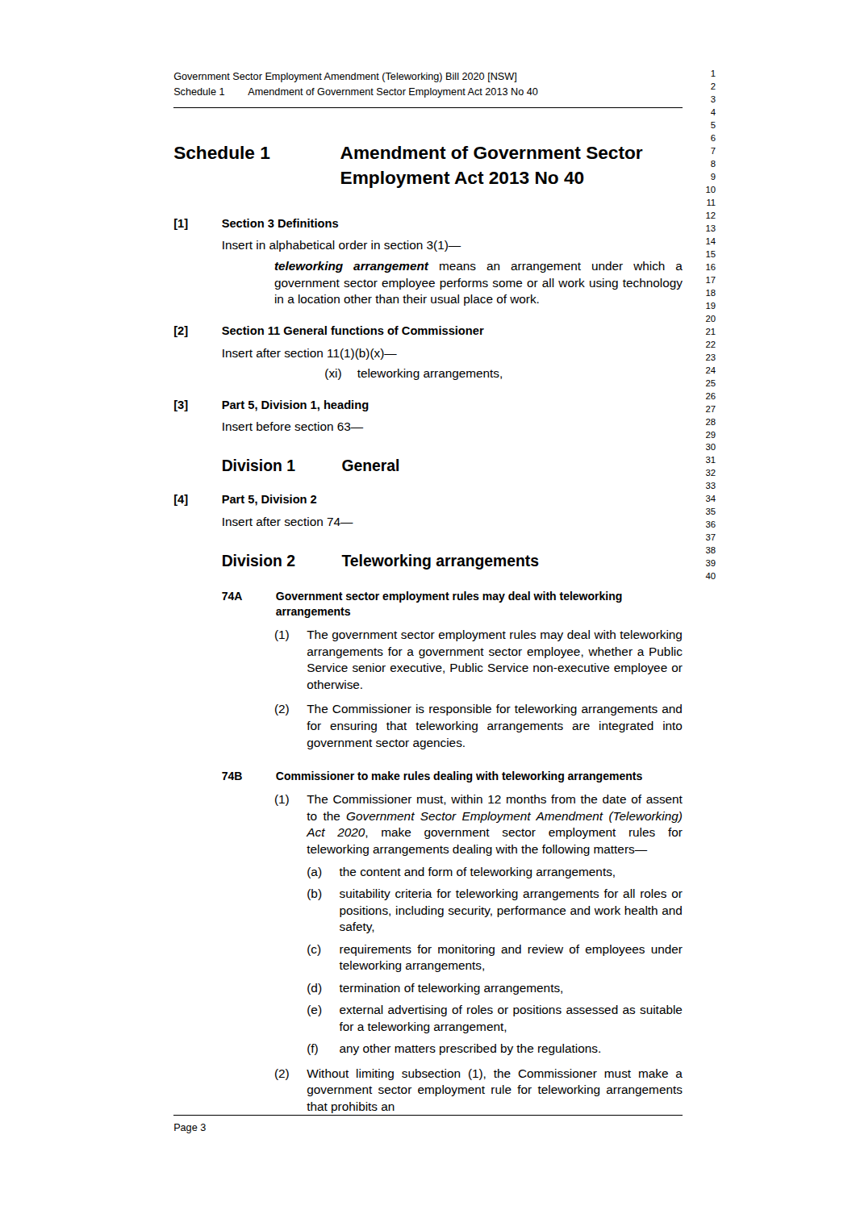Government Sector Employment Amendment (Teleworking) Bill 2020 [NSW]
Schedule 1 Amendment of Government Sector Employment Act 2013 No 40
Schedule 1
Amendment of Government Sector Employment Act 2013 No 40
[1]
Section 3 Definitions
Insert in alphabetical order in section 3(1)—
teleworking arrangement means an arrangement under which a government sector employee performs some or all work using technology in a location other than their usual place of work.
[2]
Section 11 General functions of Commissioner
Insert after section 11(1)(b)(x)—
(xi)
teleworking arrangements,
[3]
Part 5, Division 1, heading
Insert before section 63—
Division 1
General
[4]
Part 5, Division 2
Insert after section 74—
Division 2
Teleworking arrangements
74A
Government sector employment rules may deal with teleworking arrangements
(1)
The government sector employment rules may deal with teleworking arrangements for a government sector employee, whether a Public Service senior executive, Public Service non-executive employee or otherwise.
(2)
The Commissioner is responsible for teleworking arrangements and for ensuring that teleworking arrangements are integrated into government sector agencies.
74B
Commissioner to make rules dealing with teleworking arrangements
(1)
The Commissioner must, within 12 months from the date of assent to the Government Sector Employment Amendment (Teleworking) Act 2020, make government sector employment rules for teleworking arrangements dealing with the following matters—
(a)
the content and form of teleworking arrangements,
(b)
suitability criteria for teleworking arrangements for all roles or positions, including security, performance and work health and safety,
(c)
requirements for monitoring and review of employees under teleworking arrangements,
(d)
termination of teleworking arrangements,
(e)
external advertising of roles or positions assessed as suitable for a teleworking arrangement,
(f)
any other matters prescribed by the regulations.
(2)
Without limiting subsection (1), the Commissioner must make a government sector employment rule for teleworking arrangements that prohibits an
12345678910 11121314151617181920 21222324252627282930 31323334353637383940
Page 3